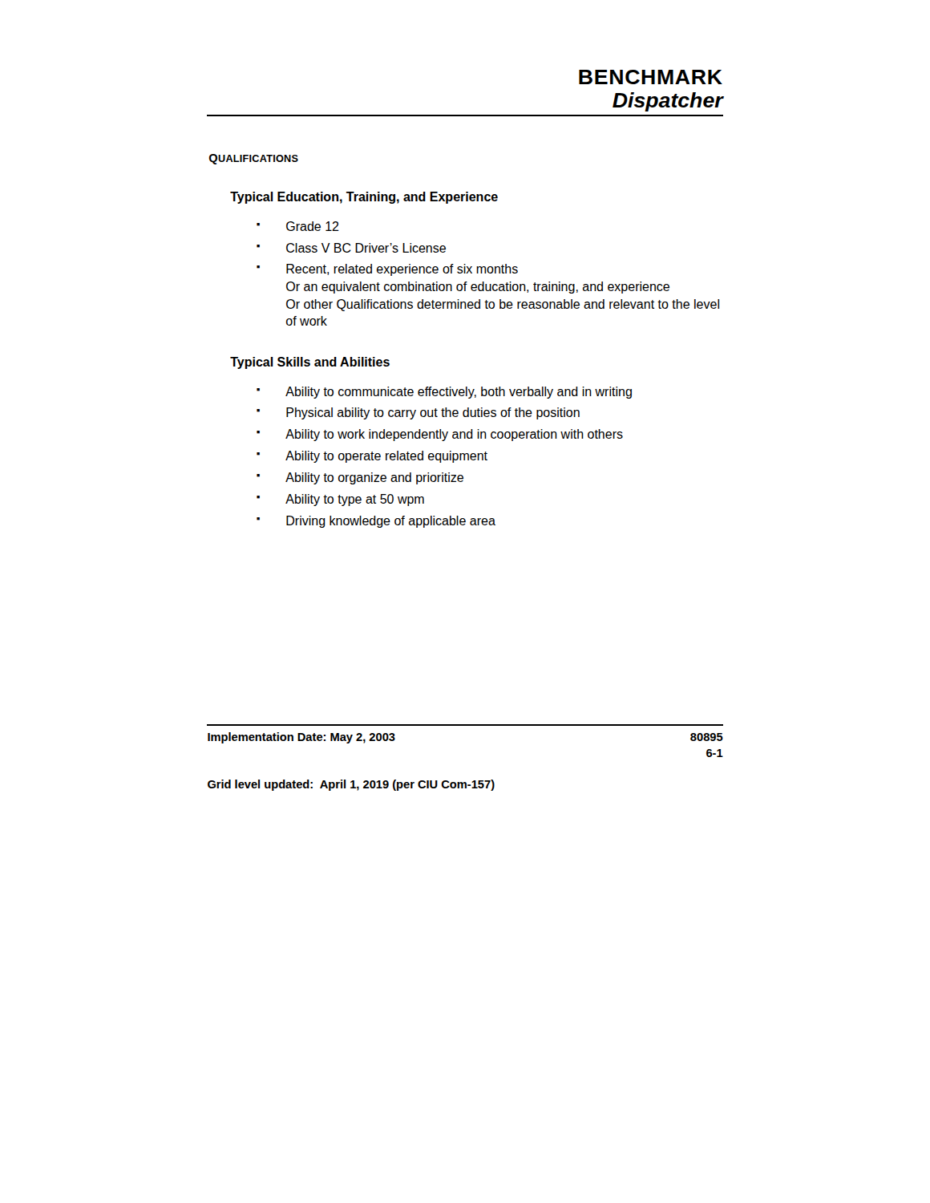BENCHMARK
Dispatcher
QUALIFICATIONS
Typical Education, Training, and Experience
Grade 12
Class V BC Driver’s License
Recent, related experience of six months Or an equivalent combination of education, training, and experience Or other Qualifications determined to be reasonable and relevant to the level of work
Typical Skills and Abilities
Ability to communicate effectively, both verbally and in writing
Physical ability to carry out the duties of the position
Ability to work independently and in cooperation with others
Ability to operate related equipment
Ability to organize and prioritize
Ability to type at 50 wpm
Driving knowledge of applicable area
Implementation Date: May 2, 2003
80895
6-1
Grid level updated: April 1, 2019 (per CIU Com-157)